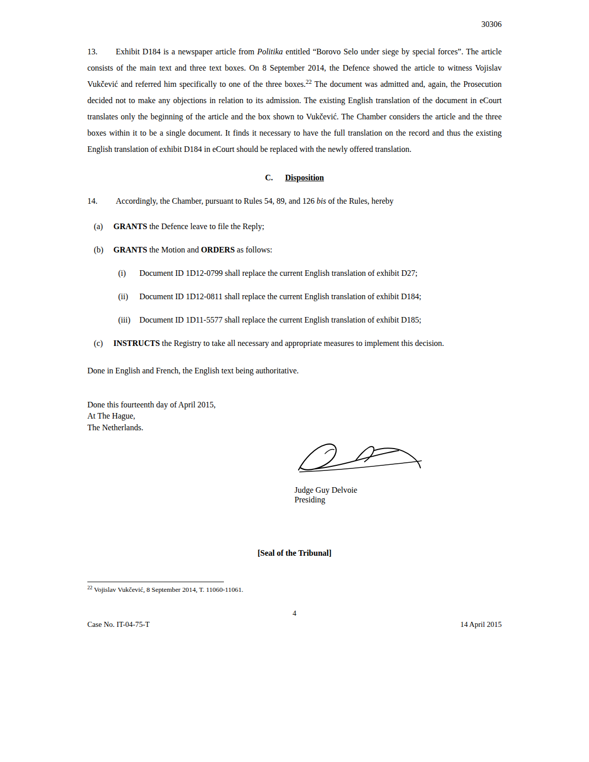30306
13. Exhibit D184 is a newspaper article from Politika entitled “Borovo Selo under siege by special forces”. The article consists of the main text and three text boxes. On 8 September 2014, the Defence showed the article to witness Vojislav Vukčević and referred him specifically to one of the three boxes.22 The document was admitted and, again, the Prosecution decided not to make any objections in relation to its admission. The existing English translation of the document in eCourt translates only the beginning of the article and the box shown to Vukčević. The Chamber considers the article and the three boxes within it to be a single document. It finds it necessary to have the full translation on the record and thus the existing English translation of exhibit D184 in eCourt should be replaced with the newly offered translation.
C. Disposition
14. Accordingly, the Chamber, pursuant to Rules 54, 89, and 126 bis of the Rules, hereby
(a) GRANTS the Defence leave to file the Reply;
(b) GRANTS the Motion and ORDERS as follows:
(i) Document ID 1D12-0799 shall replace the current English translation of exhibit D27;
(ii) Document ID 1D12-0811 shall replace the current English translation of exhibit D184;
(iii) Document ID 1D11-5577 shall replace the current English translation of exhibit D185;
(c) INSTRUCTS the Registry to take all necessary and appropriate measures to implement this decision.
Done in English and French, the English text being authoritative.
Done this fourteenth day of April 2015,
At The Hague,
The Netherlands.
Judge Guy Delvoie
Presiding
[Seal of the Tribunal]
22 Vojislav Vukčević, 8 September 2014, T. 11060-11061.
4
Case No. IT-04-75-T 14 April 2015